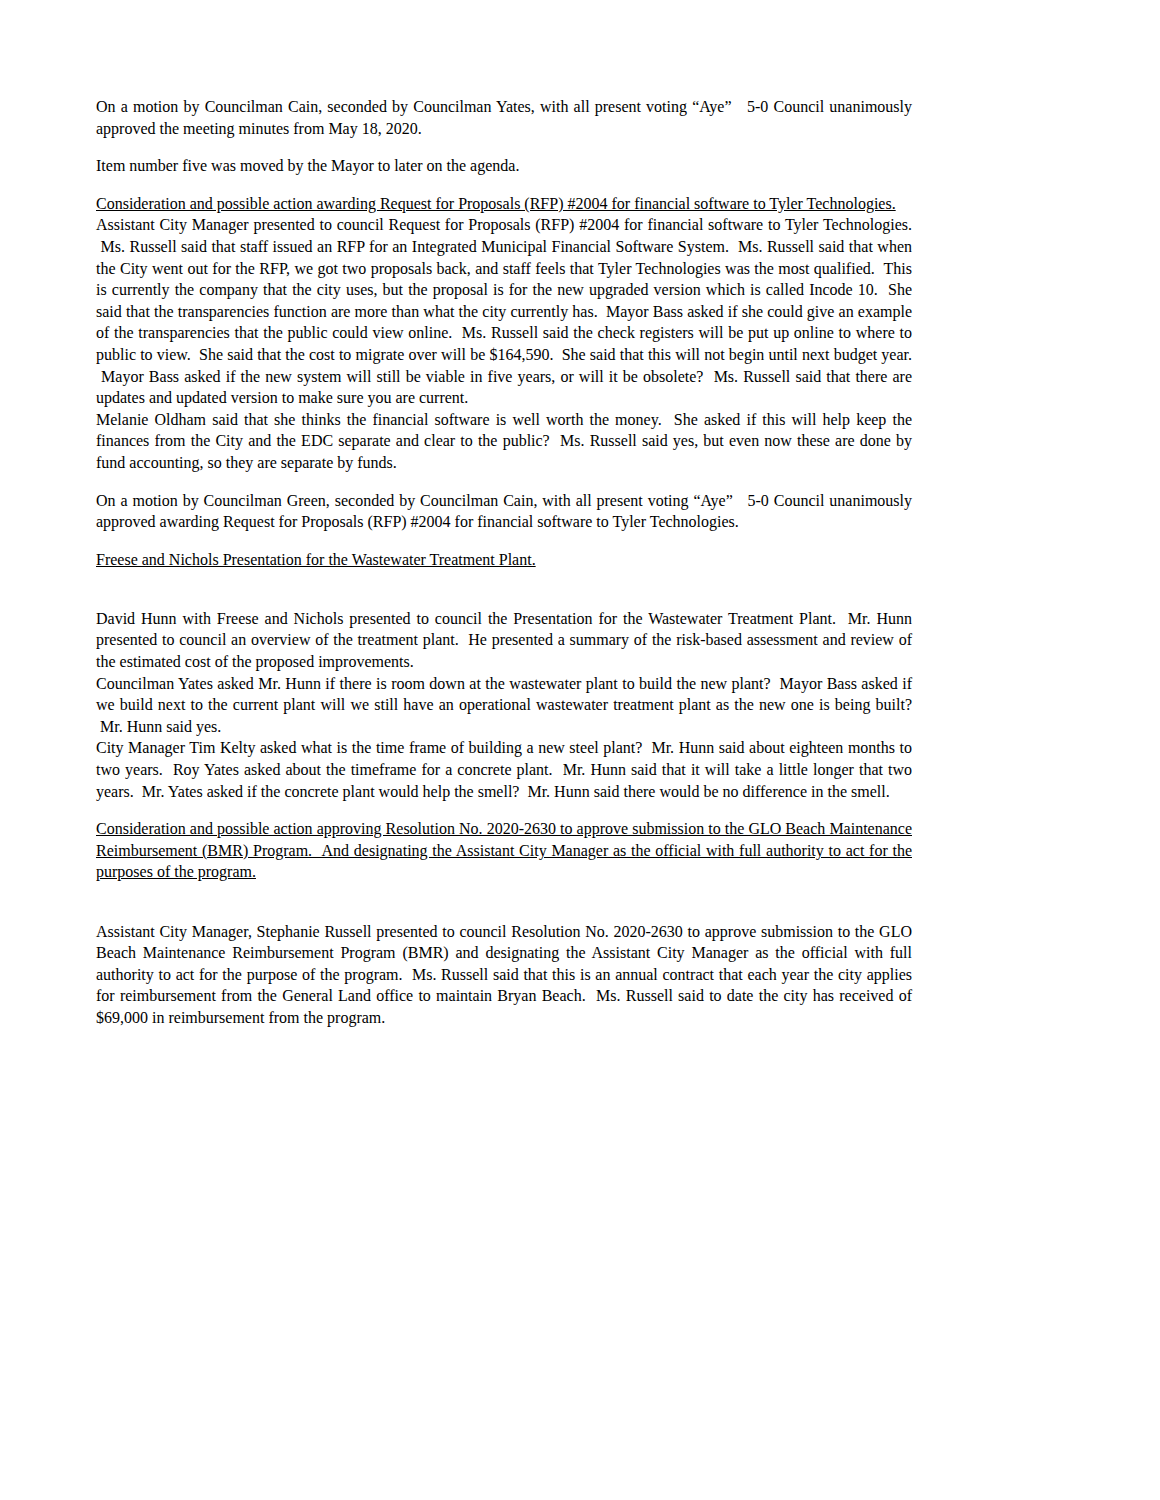On a motion by Councilman Cain, seconded by Councilman Yates, with all present voting “Aye” 5-0 Council unanimously approved the meeting minutes from May 18, 2020.
Item number five was moved by the Mayor to later on the agenda.
Consideration and possible action awarding Request for Proposals (RFP) #2004 for financial software to Tyler Technologies.
Assistant City Manager presented to council Request for Proposals (RFP) #2004 for financial software to Tyler Technologies. Ms. Russell said that staff issued an RFP for an Integrated Municipal Financial Software System. Ms. Russell said that when the City went out for the RFP, we got two proposals back, and staff feels that Tyler Technologies was the most qualified. This is currently the company that the city uses, but the proposal is for the new upgraded version which is called Incode 10. She said that the transparencies function are more than what the city currently has. Mayor Bass asked if she could give an example of the transparencies that the public could view online. Ms. Russell said the check registers will be put up online to where to public to view. She said that the cost to migrate over will be $164,590. She said that this will not begin until next budget year. Mayor Bass asked if the new system will still be viable in five years, or will it be obsolete? Ms. Russell said that there are updates and updated version to make sure you are current.
Melanie Oldham said that she thinks the financial software is well worth the money. She asked if this will help keep the finances from the City and the EDC separate and clear to the public? Ms. Russell said yes, but even now these are done by fund accounting, so they are separate by funds.
On a motion by Councilman Green, seconded by Councilman Cain, with all present voting “Aye” 5-0 Council unanimously approved awarding Request for Proposals (RFP) #2004 for financial software to Tyler Technologies.
Freese and Nichols Presentation for the Wastewater Treatment Plant.
David Hunn with Freese and Nichols presented to council the Presentation for the Wastewater Treatment Plant. Mr. Hunn presented to council an overview of the treatment plant. He presented a summary of the risk-based assessment and review of the estimated cost of the proposed improvements.
Councilman Yates asked Mr. Hunn if there is room down at the wastewater plant to build the new plant? Mayor Bass asked if we build next to the current plant will we still have an operational wastewater treatment plant as the new one is being built? Mr. Hunn said yes.
City Manager Tim Kelty asked what is the time frame of building a new steel plant? Mr. Hunn said about eighteen months to two years. Roy Yates asked about the timeframe for a concrete plant. Mr. Hunn said that it will take a little longer that two years. Mr. Yates asked if the concrete plant would help the smell? Mr. Hunn said there would be no difference in the smell.
Consideration and possible action approving Resolution No. 2020-2630 to approve submission to the GLO Beach Maintenance Reimbursement (BMR) Program. And designating the Assistant City Manager as the official with full authority to act for the purposes of the program.
Assistant City Manager, Stephanie Russell presented to council Resolution No. 2020-2630 to approve submission to the GLO Beach Maintenance Reimbursement Program (BMR) and designating the Assistant City Manager as the official with full authority to act for the purpose of the program. Ms. Russell said that this is an annual contract that each year the city applies for reimbursement from the General Land office to maintain Bryan Beach. Ms. Russell said to date the city has received of $69,000 in reimbursement from the program.